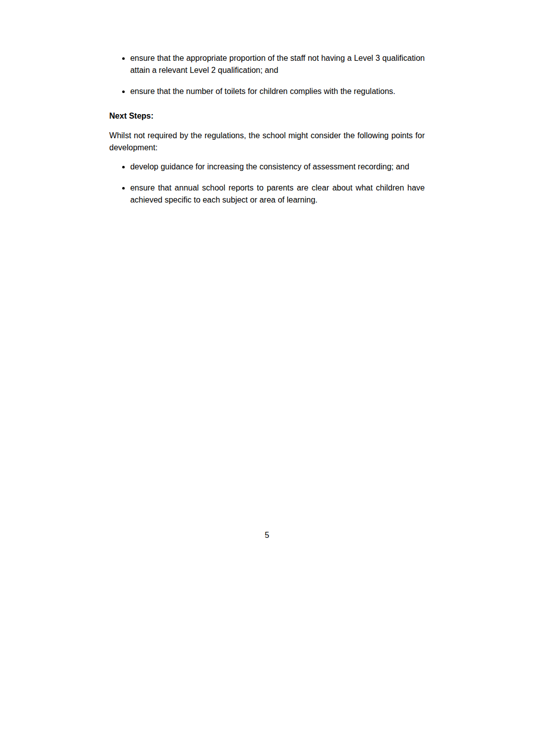ensure that the appropriate proportion of the staff not having a Level 3 qualification attain a relevant Level 2 qualification; and
ensure that the number of toilets for children complies with the regulations.
Next Steps:
Whilst not required by the regulations, the school might consider the following points for development:
develop guidance for increasing the consistency of assessment recording; and
ensure that annual school reports to parents are clear about what children have achieved specific to each subject or area of learning.
5